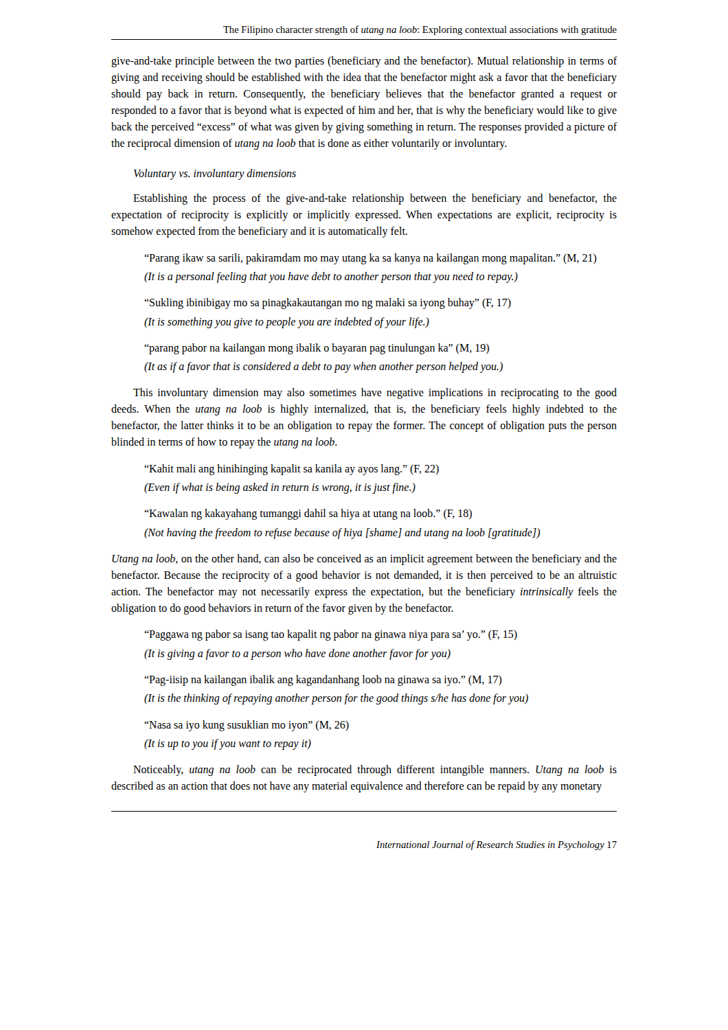The Filipino character strength of utang na loob: Exploring contextual associations with gratitude
give-and-take principle between the two parties (beneficiary and the benefactor). Mutual relationship in terms of giving and receiving should be established with the idea that the benefactor might ask a favor that the beneficiary should pay back in return. Consequently, the beneficiary believes that the benefactor granted a request or responded to a favor that is beyond what is expected of him and her, that is why the beneficiary would like to give back the perceived “excess” of what was given by giving something in return. The responses provided a picture of the reciprocal dimension of utang na loob that is done as either voluntarily or involuntary.
Voluntary vs. involuntary dimensions
Establishing the process of the give-and-take relationship between the beneficiary and benefactor, the expectation of reciprocity is explicitly or implicitly expressed. When expectations are explicit, reciprocity is somehow expected from the beneficiary and it is automatically felt.
“Parang ikaw sa sarili, pakiramdam mo may utang ka sa kanya na kailangan mong mapalitan.” (M, 21)
(It is a personal feeling that you have debt to another person that you need to repay.)
“Sukling ibinibigay mo sa pinagkakautangan mo ng malaki sa iyong buhay” (F, 17)
(It is something you give to people you are indebted of your life.)
“parang pabor na kailangan mong ibalik o bayaran pag tinulungan ka” (M, 19)
(It as if a favor that is considered a debt to pay when another person helped you.)
This involuntary dimension may also sometimes have negative implications in reciprocating to the good deeds. When the utang na loob is highly internalized, that is, the beneficiary feels highly indebted to the benefactor, the latter thinks it to be an obligation to repay the former. The concept of obligation puts the person blinded in terms of how to repay the utang na loob.
“Kahit mali ang hinihinging kapalit sa kanila ay ayos lang.” (F, 22)
(Even if what is being asked in return is wrong, it is just fine.)
“Kawalan ng kakayahang tumanggi dahil sa hiya at utang na loob.” (F, 18)
(Not having the freedom to refuse because of hiya [shame] and utang na loob [gratitude])
Utang na loob, on the other hand, can also be conceived as an implicit agreement between the beneficiary and the benefactor. Because the reciprocity of a good behavior is not demanded, it is then perceived to be an altruistic action. The benefactor may not necessarily express the expectation, but the beneficiary intrinsically feels the obligation to do good behaviors in return of the favor given by the benefactor.
“Paggawa ng pabor sa isang tao kapalit ng pabor na ginawa niya para sa’ yo.” (F, 15)
(It is giving a favor to a person who have done another favor for you)
“Pag-iisip na kailangan ibalik ang kagandanhang loob na ginawa sa iyo.” (M, 17)
(It is the thinking of repaying another person for the good things s/he has done for you)
“Nasa sa iyo kung susuklian mo iyon” (M, 26)
(It is up to you if you want to repay it)
Noticeably, utang na loob can be reciprocated through different intangible manners. Utang na loob is described as an action that does not have any material equivalence and therefore can be repaid by any monetary
International Journal of Research Studies in Psychology 17